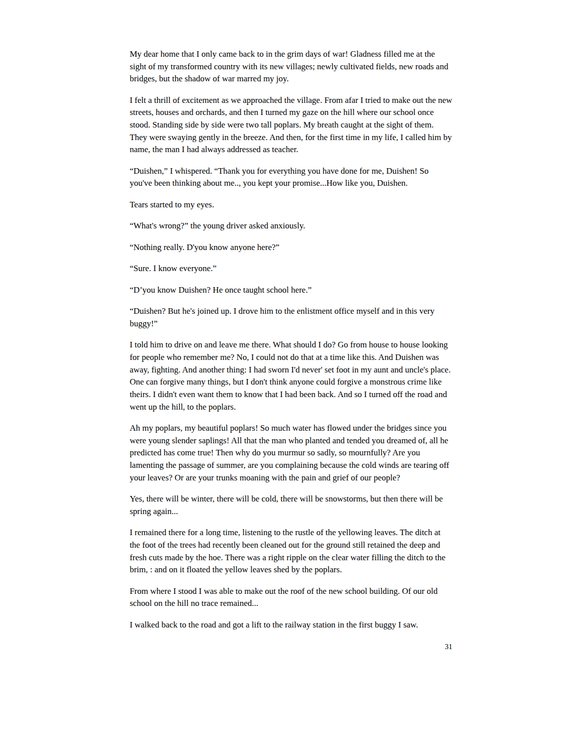My dear home that I only came back to in the grim days of war! Gladness filled me at the sight of my transformed country with its new villages; newly cultivated fields, new roads and bridges, but the shadow of war marred my joy.
I felt a thrill of excitement as we approached the village. From afar I tried to make out the new streets, houses and orchards, and then I turned my gaze on the hill where our school once stood. Standing side by side were two tall poplars. My breath caught at the sight of them. They were swaying gently in the breeze. And then, for the first time in my life, I called him by name, the man I had always addressed as teacher.
“Duishen,” I whispered. “Thank you for everything you have done for me, Duishen! So you've been thinking about me.., you kept your promise...How like you, Duishen.
Tears started to my eyes.
“What's wrong?” the young driver asked anxiously.
“Nothing really. D'you know anyone here?”
“Sure. I know everyone.”
“D’you know Duishen? He once taught school here.”
“Duishen? But he's joined up. I drove him to the enlistment office myself and in this very buggy!”
I told him to drive on and leave me there. What should I do? Go from house to house looking for people who remember me? No, I could not do that at a time like this. And Duishen was away, fighting. And another thing: I had sworn I'd never' set foot in my aunt and uncle's place. One can forgive many things, but I don't think anyone could forgive a monstrous crime like theirs. I didn't even want them to know that I had been back. And so I turned off the road and went up the hill, to the poplars.
Ah my poplars, my beautiful poplars! So much water has flowed under the bridges since you were young slender saplings! All that the man who planted and tended you dreamed of, all he predicted has come true! Then why do you murmur so sadly, so mournfully? Are you lamenting the passage of summer, are you complaining because the cold winds are tearing off your leaves? Or are your trunks moaning with the pain and grief of our people?
Yes, there will be winter, there will be cold, there will be snowstorms, but then there will be spring again...
I remained there for a long time, listening to the rustle of the yellowing leaves. The ditch at the foot of the trees had recently been cleaned out for the ground still retained the deep and fresh cuts made by the hoe. There was a right ripple on the clear water filling the ditch to the brim, : and on it floated the yellow leaves shed by the poplars.
From where I stood I was able to make out the roof of the new school building. Of our old school on the hill no trace remained...
I walked back to the road and got a lift to the railway station in the first buggy I saw.
31